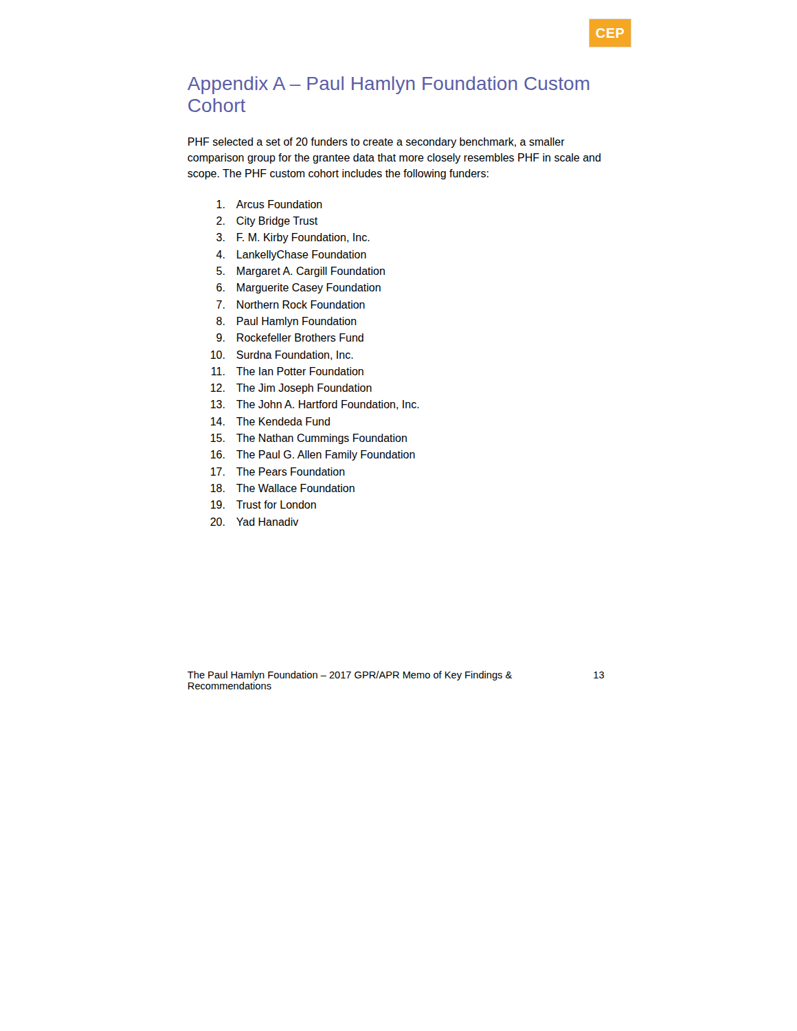CEP
Appendix A – Paul Hamlyn Foundation Custom Cohort
PHF selected a set of 20 funders to create a secondary benchmark, a smaller comparison group for the grantee data that more closely resembles PHF in scale and scope. The PHF custom cohort includes the following funders:
Arcus Foundation
City Bridge Trust
F. M. Kirby Foundation, Inc.
LankellyChase Foundation
Margaret A. Cargill Foundation
Marguerite Casey Foundation
Northern Rock Foundation
Paul Hamlyn Foundation
Rockefeller Brothers Fund
Surdna Foundation, Inc.
The Ian Potter Foundation
The Jim Joseph Foundation
The John A. Hartford Foundation, Inc.
The Kendeda Fund
The Nathan Cummings Foundation
The Paul G. Allen Family Foundation
The Pears Foundation
The Wallace Foundation
Trust for London
Yad Hanadiv
The Paul Hamlyn Foundation – 2017 GPR/APR Memo of Key Findings & Recommendations 13